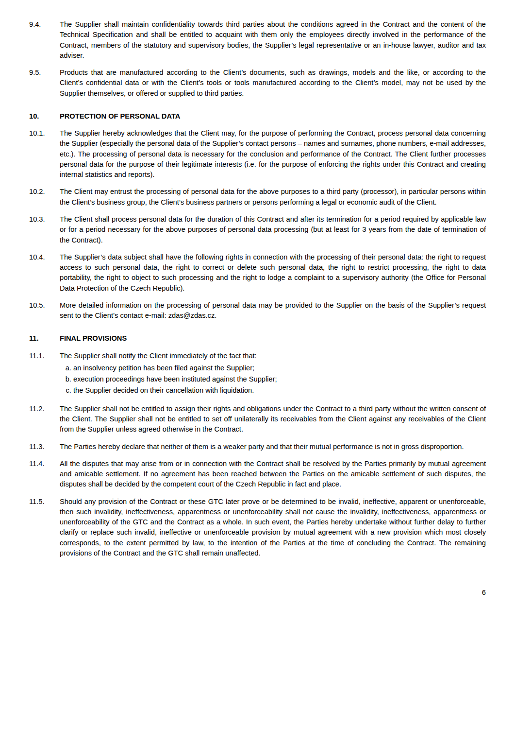9.4.
The Supplier shall maintain confidentiality towards third parties about the conditions agreed in the Contract and the content of the Technical Specification and shall be entitled to acquaint with them only the employees directly involved in the performance of the Contract, members of the statutory and supervisory bodies, the Supplier’s legal representative or an in-house lawyer, auditor and tax adviser.
9.5.
Products that are manufactured according to the Client’s documents, such as drawings, models and the like, or according to the Client’s confidential data or with the Client’s tools or tools manufactured according to the Client’s model, may not be used by the Supplier themselves, or offered or supplied to third parties.
10. PROTECTION OF PERSONAL DATA
10.1.
The Supplier hereby acknowledges that the Client may, for the purpose of performing the Contract, process personal data concerning the Supplier (especially the personal data of the Supplier’s contact persons – names and surnames, phone numbers, e-mail addresses, etc.). The processing of personal data is necessary for the conclusion and performance of the Contract. The Client further processes personal data for the purpose of their legitimate interests (i.e. for the purpose of enforcing the rights under this Contract and creating internal statistics and reports).
10.2.
The Client may entrust the processing of personal data for the above purposes to a third party (processor), in particular persons within the Client’s business group, the Client’s business partners or persons performing a legal or economic audit of the Client.
10.3.
The Client shall process personal data for the duration of this Contract and after its termination for a period required by applicable law or for a period necessary for the above purposes of personal data processing (but at least for 3 years from the date of termination of the Contract).
10.4.
The Supplier’s data subject shall have the following rights in connection with the processing of their personal data: the right to request access to such personal data, the right to correct or delete such personal data, the right to restrict processing, the right to data portability, the right to object to such processing and the right to lodge a complaint to a supervisory authority (the Office for Personal Data Protection of the Czech Republic).
10.5.
More detailed information on the processing of personal data may be provided to the Supplier on the basis of the Supplier’s request sent to the Client’s contact e-mail: zdas@zdas.cz.
11. FINAL PROVISIONS
11.1.
The Supplier shall notify the Client immediately of the fact that:
an insolvency petition has been filed against the Supplier;
execution proceedings have been instituted against the Supplier;
the Supplier decided on their cancellation with liquidation.
11.2.
The Supplier shall not be entitled to assign their rights and obligations under the Contract to a third party without the written consent of the Client. The Supplier shall not be entitled to set off unilaterally its receivables from the Client against any receivables of the Client from the Supplier unless agreed otherwise in the Contract.
11.3.
The Parties hereby declare that neither of them is a weaker party and that their mutual performance is not in gross disproportion.
11.4.
All the disputes that may arise from or in connection with the Contract shall be resolved by the Parties primarily by mutual agreement and amicable settlement. If no agreement has been reached between the Parties on the amicable settlement of such disputes, the disputes shall be decided by the competent court of the Czech Republic in fact and place.
11.5.
Should any provision of the Contract or these GTC later prove or be determined to be invalid, ineffective, apparent or unenforceable, then such invalidity, ineffectiveness, apparentness or unenforceability shall not cause the invalidity, ineffectiveness, apparentness or unenforceability of the GTC and the Contract as a whole. In such event, the Parties hereby undertake without further delay to further clarify or replace such invalid, ineffective or unenforceable provision by mutual agreement with a new provision which most closely corresponds, to the extent permitted by law, to the intention of the Parties at the time of concluding the Contract. The remaining provisions of the Contract and the GTC shall remain unaffected.
6